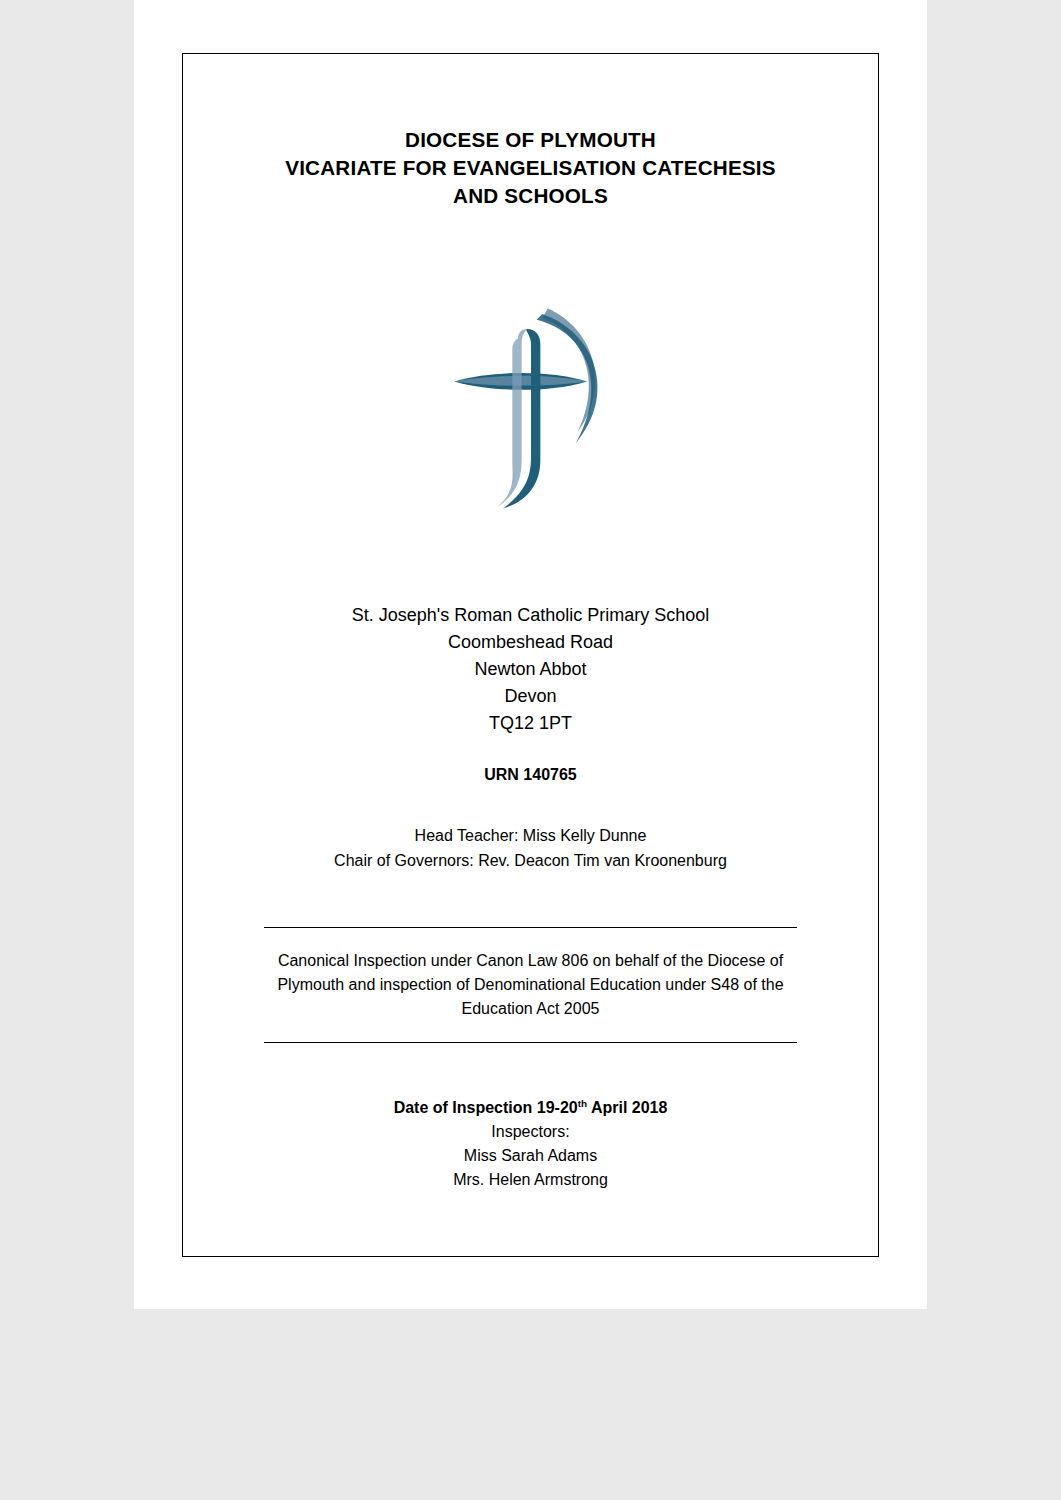DIOCESE OF PLYMOUTH
VICARIATE FOR EVANGELISATION CATECHESIS AND SCHOOLS
St. Joseph's Roman Catholic Primary School
Coombeshead Road
Newton Abbot
Devon
TQ12 1PT
URN 140765
Head Teacher: Miss Kelly Dunne
Chair of Governors: Rev. Deacon Tim van Kroonenburg
Canonical Inspection under Canon Law 806 on behalf of the Diocese of Plymouth and inspection of Denominational Education under S48 of the Education Act 2005
Date of Inspection 19-20th April 2018
Inspectors:
Miss Sarah Adams
Mrs. Helen Armstrong